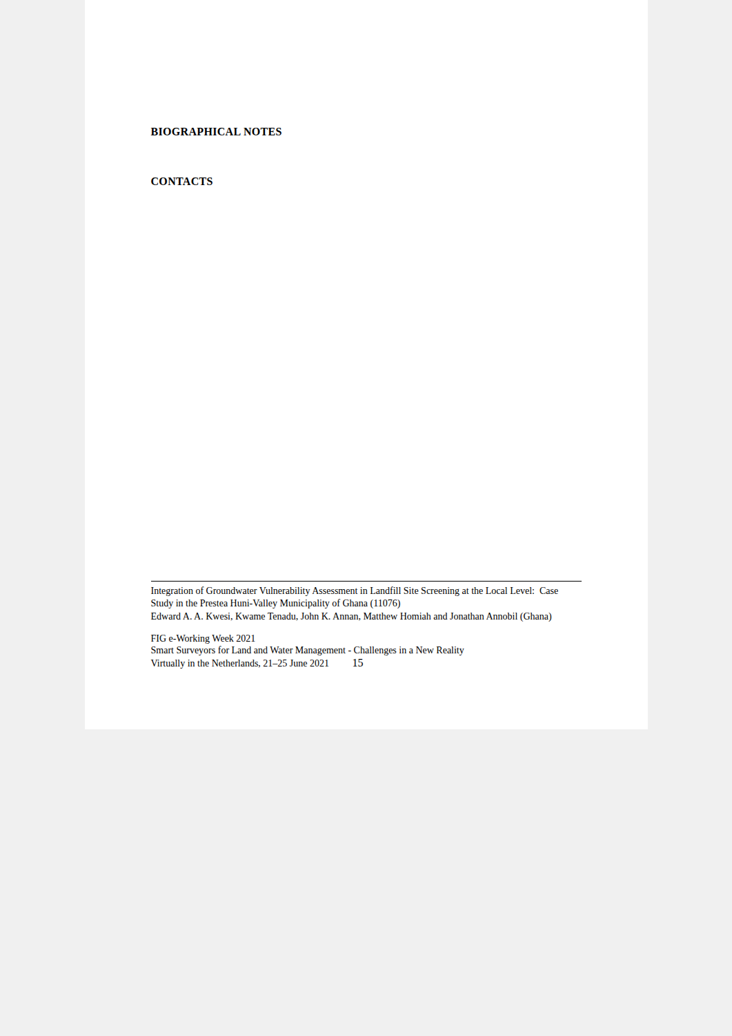BIOGRAPHICAL NOTES
CONTACTS
Integration of Groundwater Vulnerability Assessment in Landfill Site Screening at the Local Level: Case Study in the Prestea Huni-Valley Municipality of Ghana (11076)
Edward A. A. Kwesi, Kwame Tenadu, John K. Annan, Matthew Homiah and Jonathan Annobil (Ghana)
FIG e-Working Week 2021
Smart Surveyors for Land and Water Management - Challenges in a New Reality
Virtually in the Netherlands, 21–25 June 202115